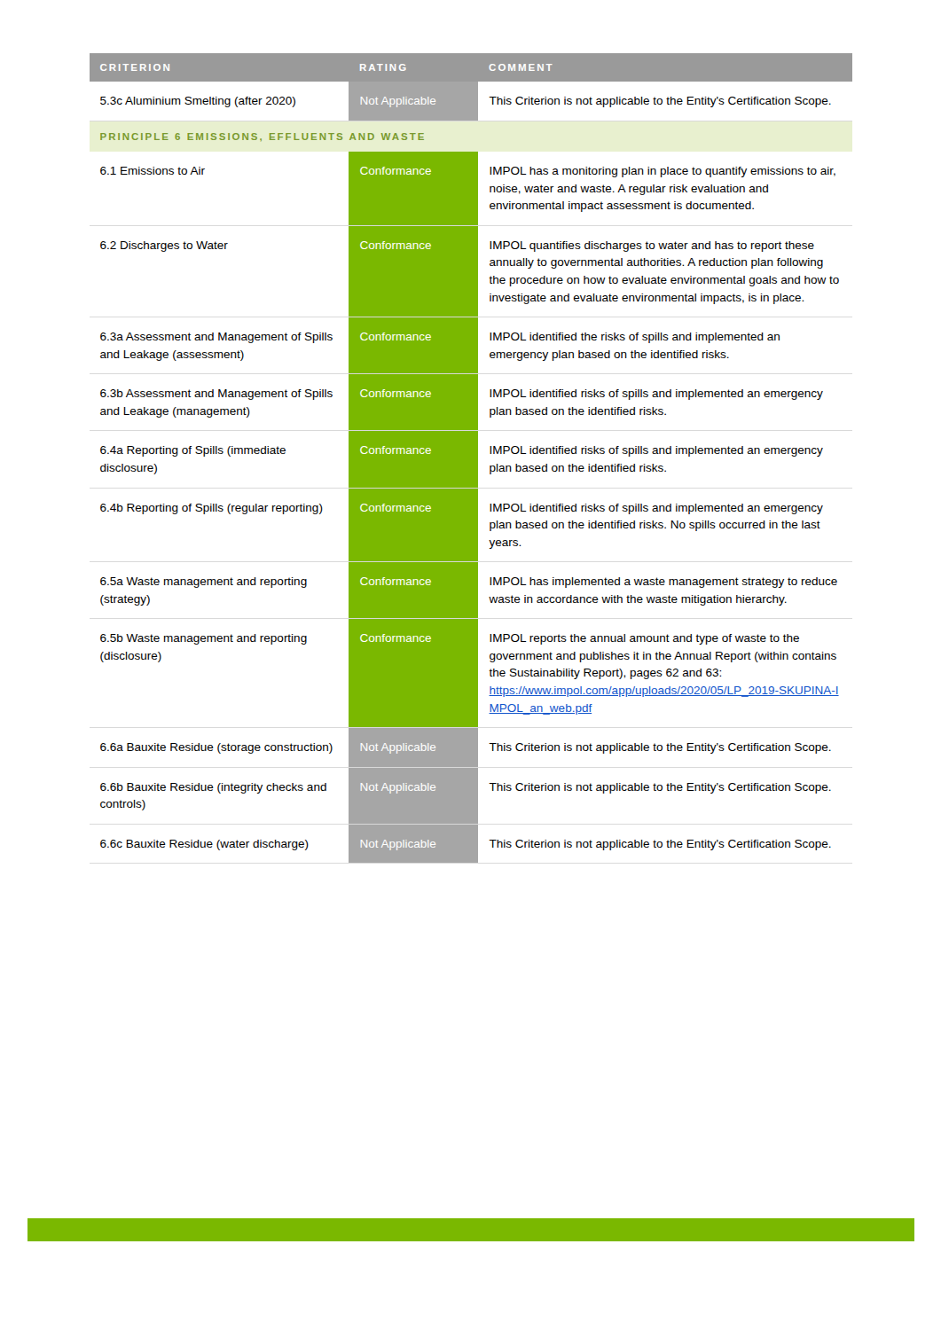| CRITERION | RATING | COMMENT |
| --- | --- | --- |
| 5.3c Aluminium Smelting (after 2020) | Not Applicable | This Criterion is not applicable to the Entity's Certification Scope. |
| PRINCIPLE 6 EMISSIONS, EFFLUENTS AND WASTE |
| 6.1 Emissions to Air | Conformance | IMPOL has a monitoring plan in place to quantify emissions to air, noise, water and waste. A regular risk evaluation and environmental impact assessment is documented. |
| 6.2 Discharges to Water | Conformance | IMPOL quantifies discharges to water and has to report these annually to governmental authorities. A reduction plan following the procedure on how to evaluate environmental goals and how to investigate and evaluate environmental impacts, is in place. |
| 6.3a Assessment and Management of Spills and Leakage (assessment) | Conformance | IMPOL identified the risks of spills and implemented an emergency plan based on the identified risks. |
| 6.3b Assessment and Management of Spills and Leakage (management) | Conformance | IMPOL identified risks of spills and implemented an emergency plan based on the identified risks. |
| 6.4a Reporting of Spills (immediate disclosure) | Conformance | IMPOL identified risks of spills and implemented an emergency plan based on the identified risks. |
| 6.4b Reporting of Spills (regular reporting) | Conformance | IMPOL identified risks of spills and implemented an emergency plan based on the identified risks. No spills occurred in the last years. |
| 6.5a Waste management and reporting (strategy) | Conformance | IMPOL has implemented a waste management strategy to reduce waste in accordance with the waste mitigation hierarchy. |
| 6.5b Waste management and reporting (disclosure) | Conformance | IMPOL reports the annual amount and type of waste to the government and publishes it in the Annual Report (within contains the Sustainability Report), pages 62 and 63: https://www.impol.com/app/uploads/2020/05/LP_2019-SKUPINA-IMPOL_an_web.pdf |
| 6.6a Bauxite Residue (storage construction) | Not Applicable | This Criterion is not applicable to the Entity's Certification Scope. |
| 6.6b Bauxite Residue (integrity checks and controls) | Not Applicable | This Criterion is not applicable to the Entity's Certification Scope. |
| 6.6c Bauxite Residue (water discharge) | Not Applicable | This Criterion is not applicable to the Entity's Certification Scope. |